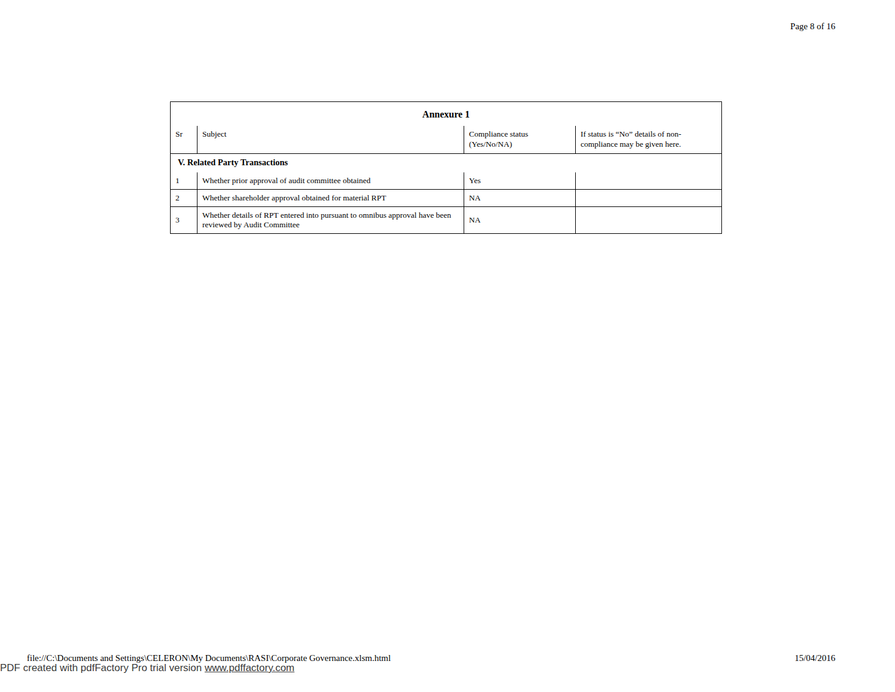Page 8 of 16
Annexure 1
| V. Related Party Transactions |
| Sr | Subject | Compliance status (Yes/No/NA) | If status is “No” details of non-compliance may be given here. |
| 1 | Whether prior approval of audit committee obtained | Yes | |
| 2 | Whether shareholder approval obtained for material RPT | NA | |
| 3 | Whether details of RPT entered into pursuant to omnibus approval have been reviewed by Audit Committee | NA | |
file://C:\Documents and Settings\CELERON\My Documents\RASI\Corporate Governance.xlsm.html
15/04/2016
PDF created with pdfFactory Pro trial version www.pdffactory.com